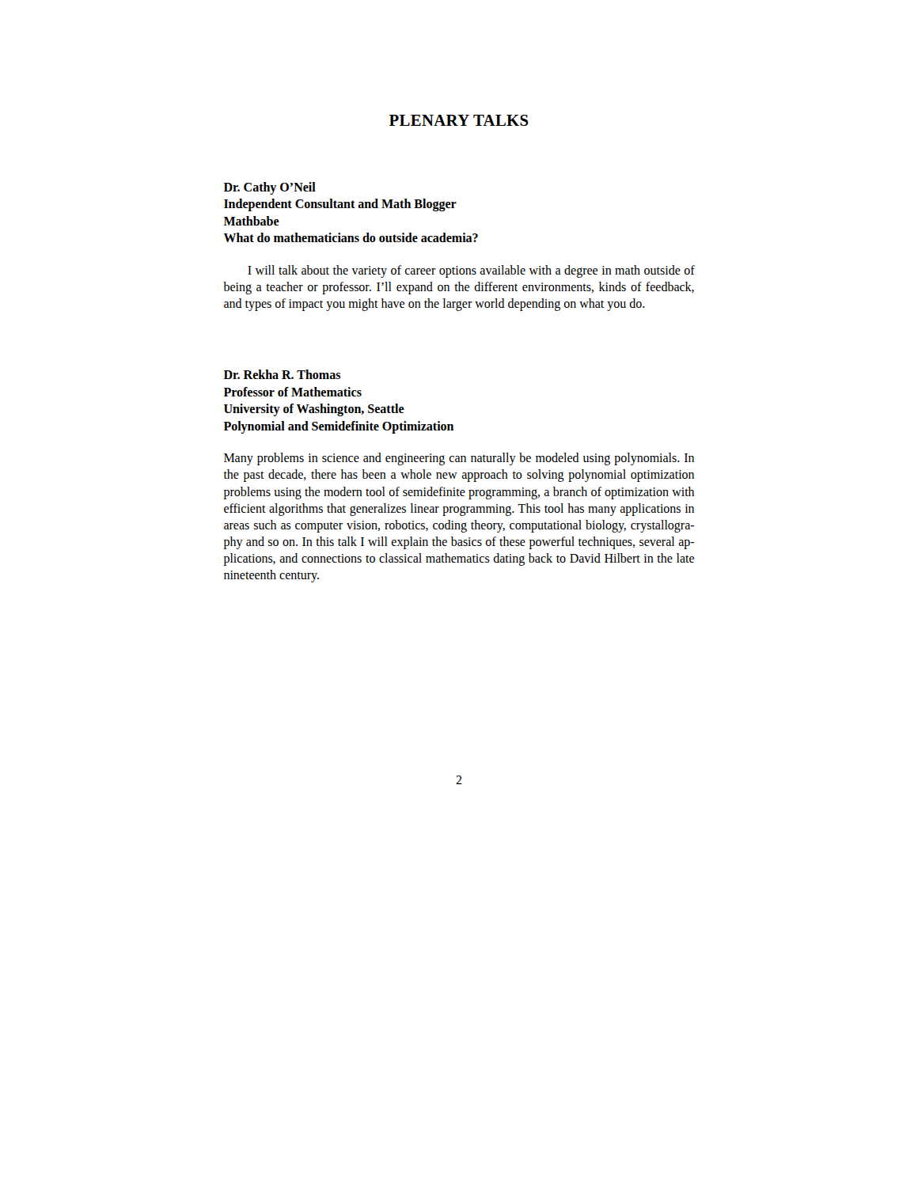PLENARY TALKS
Dr. Cathy O’Neil
Independent Consultant and Math Blogger
Mathbabe
What do mathematicians do outside academia?
I will talk about the variety of career options available with a degree in math outside of being a teacher or professor. I’ll expand on the different environments, kinds of feedback, and types of impact you might have on the larger world depending on what you do.
Dr. Rekha R. Thomas
Professor of Mathematics
University of Washington, Seattle
Polynomial and Semidefinite Optimization
Many problems in science and engineering can naturally be modeled using polynomials. In the past decade, there has been a whole new approach to solving polynomial optimization problems using the modern tool of semidefinite programming, a branch of optimization with efficient algorithms that generalizes linear programming. This tool has many applications in areas such as computer vision, robotics, coding theory, computational biology, crystallography and so on. In this talk I will explain the basics of these powerful techniques, several applications, and connections to classical mathematics dating back to David Hilbert in the late nineteenth century.
2